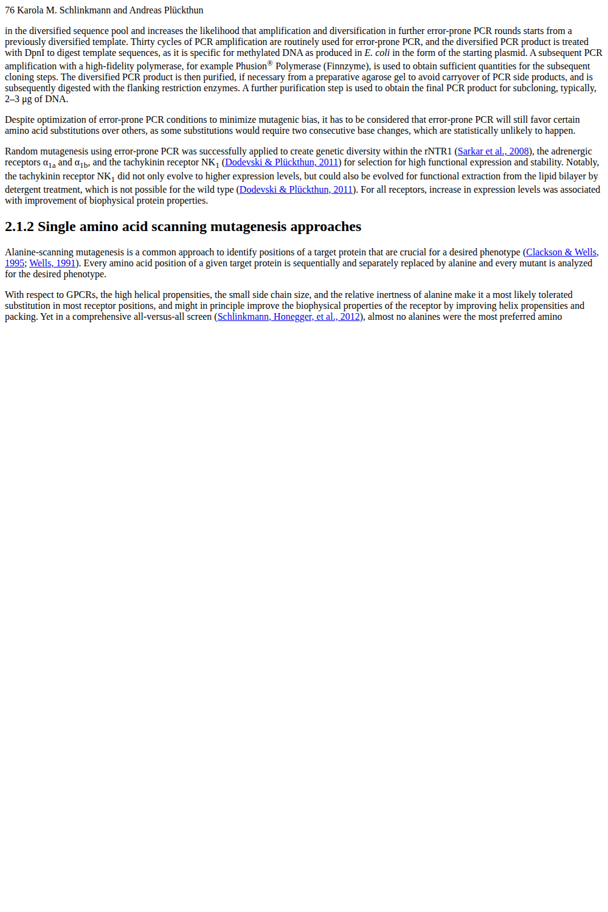76 Karola M. Schlinkmann and Andreas Plückthun
in the diversified sequence pool and increases the likelihood that amplification and diversification in further error-prone PCR rounds starts from a previously diversified template. Thirty cycles of PCR amplification are routinely used for error-prone PCR, and the diversified PCR product is treated with DpnI to digest template sequences, as it is specific for methylated DNA as produced in E. coli in the form of the starting plasmid. A subsequent PCR amplification with a high-fidelity polymerase, for example Phusion® Polymerase (Finnzyme), is used to obtain sufficient quantities for the subsequent cloning steps. The diversified PCR product is then purified, if necessary from a preparative agarose gel to avoid carryover of PCR side products, and is subsequently digested with the flanking restriction enzymes. A further purification step is used to obtain the final PCR product for subcloning, typically, 2–3 μg of DNA.
Despite optimization of error-prone PCR conditions to minimize mutagenic bias, it has to be considered that error-prone PCR will still favor certain amino acid substitutions over others, as some substitutions would require two consecutive base changes, which are statistically unlikely to happen.
Random mutagenesis using error-prone PCR was successfully applied to create genetic diversity within the rNTR1 (Sarkar et al., 2008), the adrenergic receptors α1a and α1b, and the tachykinin receptor NK1 (Dodevski & Plückthun, 2011) for selection for high functional expression and stability. Notably, the tachykinin receptor NK1 did not only evolve to higher expression levels, but could also be evolved for functional extraction from the lipid bilayer by detergent treatment, which is not possible for the wild type (Dodevski & Plückthun, 2011). For all receptors, increase in expression levels was associated with improvement of biophysical protein properties.
2.1.2 Single amino acid scanning mutagenesis approaches
Alanine-scanning mutagenesis is a common approach to identify positions of a target protein that are crucial for a desired phenotype (Clackson & Wells, 1995; Wells, 1991). Every amino acid position of a given target protein is sequentially and separately replaced by alanine and every mutant is analyzed for the desired phenotype.
With respect to GPCRs, the high helical propensities, the small side chain size, and the relative inertness of alanine make it a most likely tolerated substitution in most receptor positions, and might in principle improve the biophysical properties of the receptor by improving helix propensities and packing. Yet in a comprehensive all-versus-all screen (Schlinkmann, Honegger, et al., 2012), almost no alanines were the most preferred amino